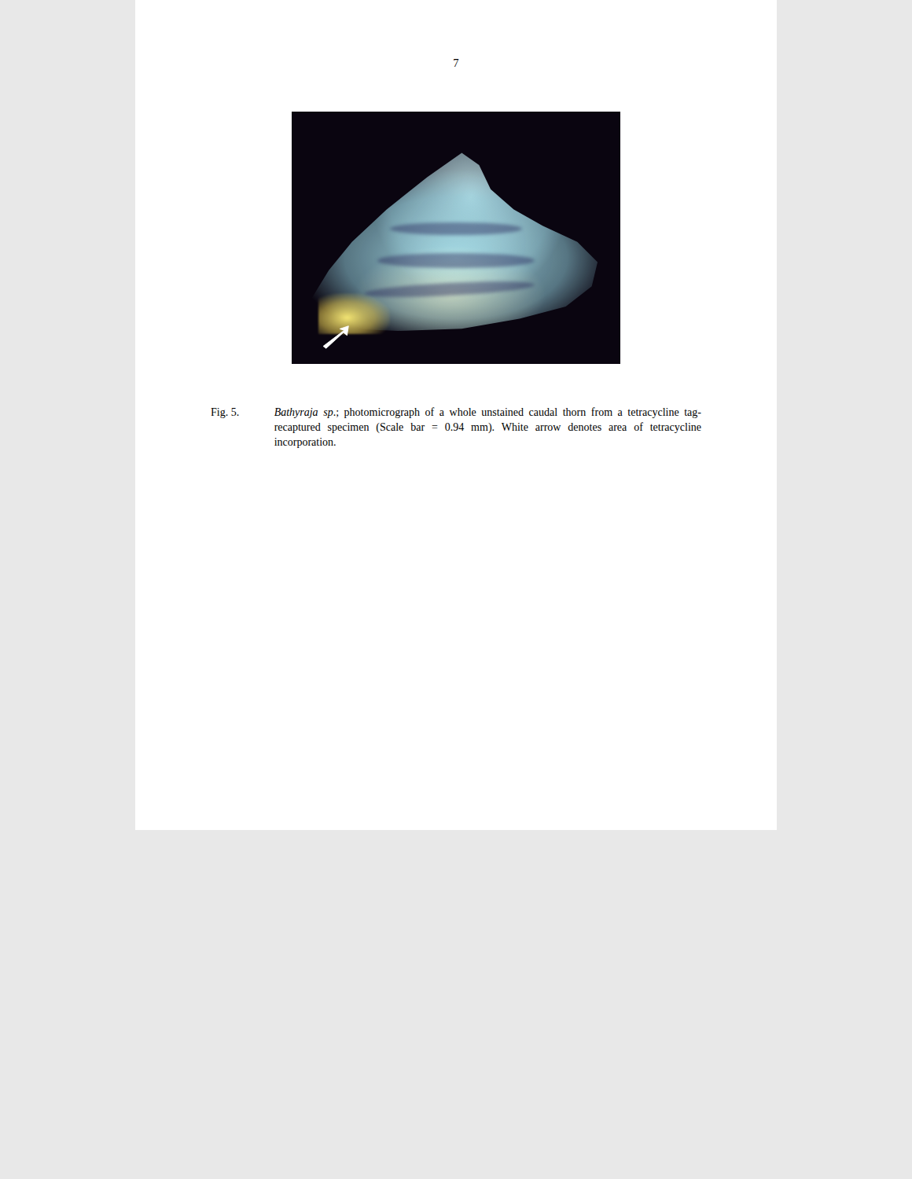7
Fig. 5. Bathyraja sp.; photomicrograph of a whole unstained caudal thorn from a tetracycline tag-recaptured specimen (Scale bar = 0.94 mm). White arrow denotes area of tetracycline incorporation.